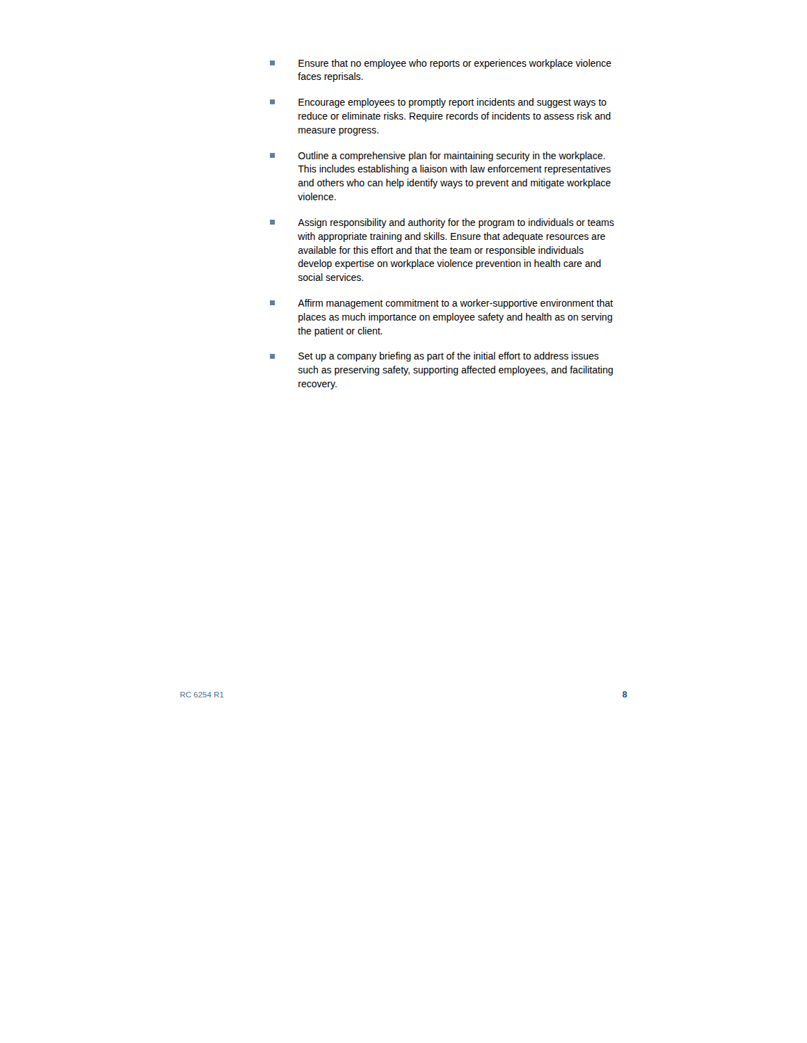Ensure that no employee who reports or experiences workplace violence faces reprisals.
Encourage employees to promptly report incidents and suggest ways to reduce or eliminate risks. Require records of incidents to assess risk and measure progress.
Outline a comprehensive plan for maintaining security in the workplace. This includes establishing a liaison with law enforcement representatives and others who can help identify ways to prevent and mitigate workplace violence.
Assign responsibility and authority for the program to individuals or teams with appropriate training and skills. Ensure that adequate resources are available for this effort and that the team or responsible individuals develop expertise on workplace violence prevention in health care and social services.
Affirm management commitment to a worker-supportive environment that places as much importance on employee safety and health as on serving the patient or client.
Set up a company briefing as part of the initial effort to address issues such as preserving safety, supporting affected employees, and facilitating recovery.
RC 6254 R1
8